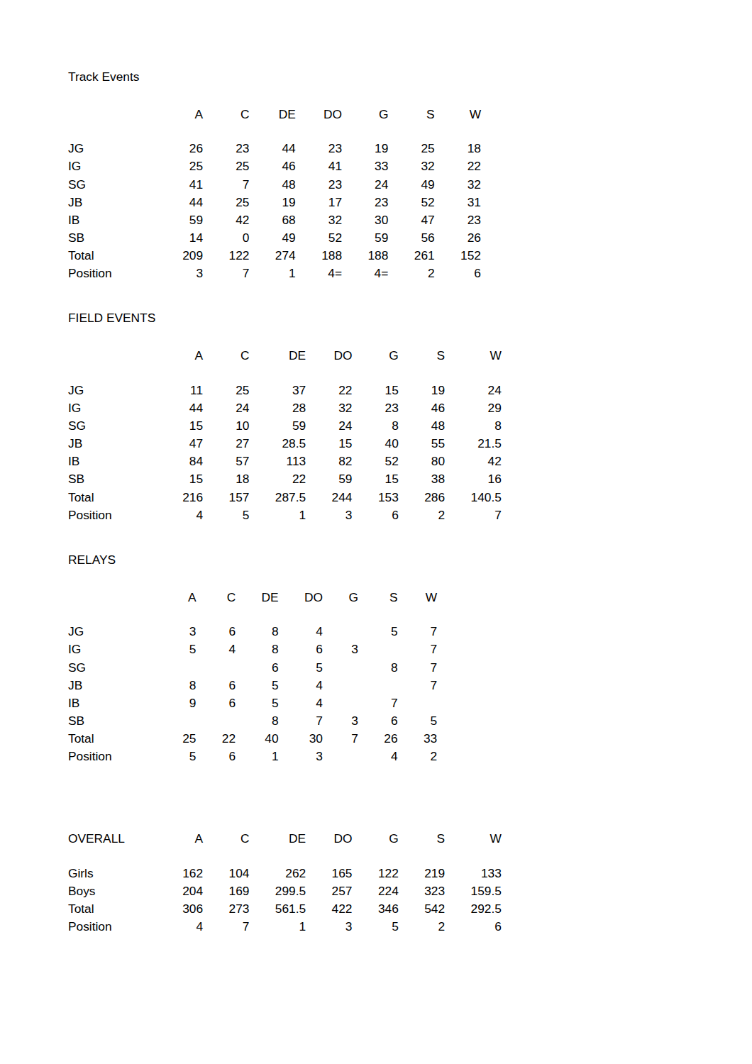Track Events
| | A | C | DE | DO | G | S | W |
| --- | --- | --- | --- | --- | --- | --- | --- |
| JG | 26 | 23 | 44 | 23 | 19 | 25 | 18 |
| IG | 25 | 25 | 46 | 41 | 33 | 32 | 22 |
| SG | 41 | 7 | 48 | 23 | 24 | 49 | 32 |
| JB | 44 | 25 | 19 | 17 | 23 | 52 | 31 |
| IB | 59 | 42 | 68 | 32 | 30 | 47 | 23 |
| SB | 14 | 0 | 49 | 52 | 59 | 56 | 26 |
| Total | 209 | 122 | 274 | 188 | 188 | 261 | 152 |
| Position | 3 | 7 | 1 | 4= | 4= | 2 | 6 |
FIELD EVENTS
| | A | C | DE | DO | G | S | W |
| --- | --- | --- | --- | --- | --- | --- | --- |
| JG | 11 | 25 | 37 | 22 | 15 | 19 | 24 |
| IG | 44 | 24 | 28 | 32 | 23 | 46 | 29 |
| SG | 15 | 10 | 59 | 24 | 8 | 48 | 8 |
| JB | 47 | 27 | 28.5 | 15 | 40 | 55 | 21.5 |
| IB | 84 | 57 | 113 | 82 | 52 | 80 | 42 |
| SB | 15 | 18 | 22 | 59 | 15 | 38 | 16 |
| Total | 216 | 157 | 287.5 | 244 | 153 | 286 | 140.5 |
| Position | 4 | 5 | 1 | 3 | 6 | 2 | 7 |
RELAYS
| | A | C | DE | DO | G | S | W |
| --- | --- | --- | --- | --- | --- | --- | --- |
| JG | 3 | 6 | 8 | 4 | | 5 | 7 |
| IG | 5 | 4 | 8 | 6 | 3 | | 7 |
| SG | | | 6 | 5 | | 8 | 7 |
| JB | 8 | 6 | 5 | 4 | | | 7 |
| IB | 9 | 6 | 5 | 4 | | 7 | |
| SB | | | 8 | 7 | 3 | 6 | 5 |
| Total | 25 | 22 | 40 | 30 | 7 | 26 | 33 |
| Position | 5 | 6 | 1 | 3 | | 4 | 2 |
| OVERALL | A | C | DE | DO | G | S | W |
| Girls | 162 | 104 | 262 | 165 | 122 | 219 | 133 |
| Boys | 204 | 169 | 299.5 | 257 | 224 | 323 | 159.5 |
| Total | 306 | 273 | 561.5 | 422 | 346 | 542 | 292.5 |
| Position | 4 | 7 | 1 | 3 | 5 | 2 | 6 |